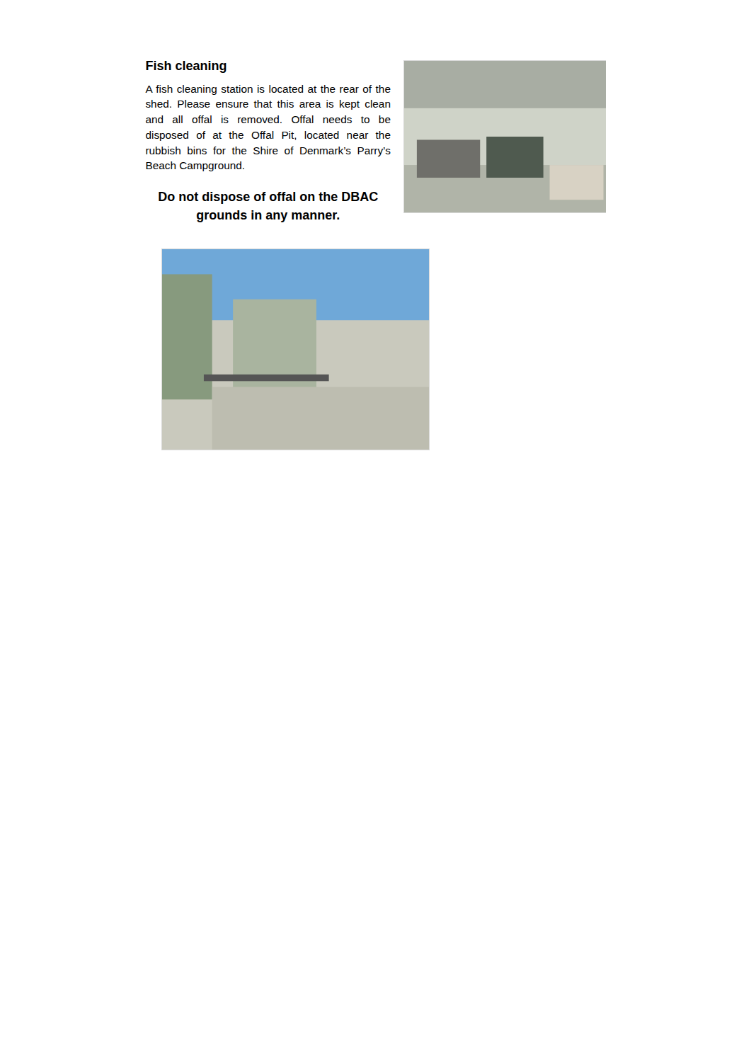Fish cleaning
A fish cleaning station is located at the rear of the shed. Please ensure that this area is kept clean and all offal is removed. Offal needs to be disposed of at the Offal Pit, located near the rubbish bins for the Shire of Denmark’s Parry’s Beach Campground.
Do not dispose of offal on the DBAC grounds in any manner.